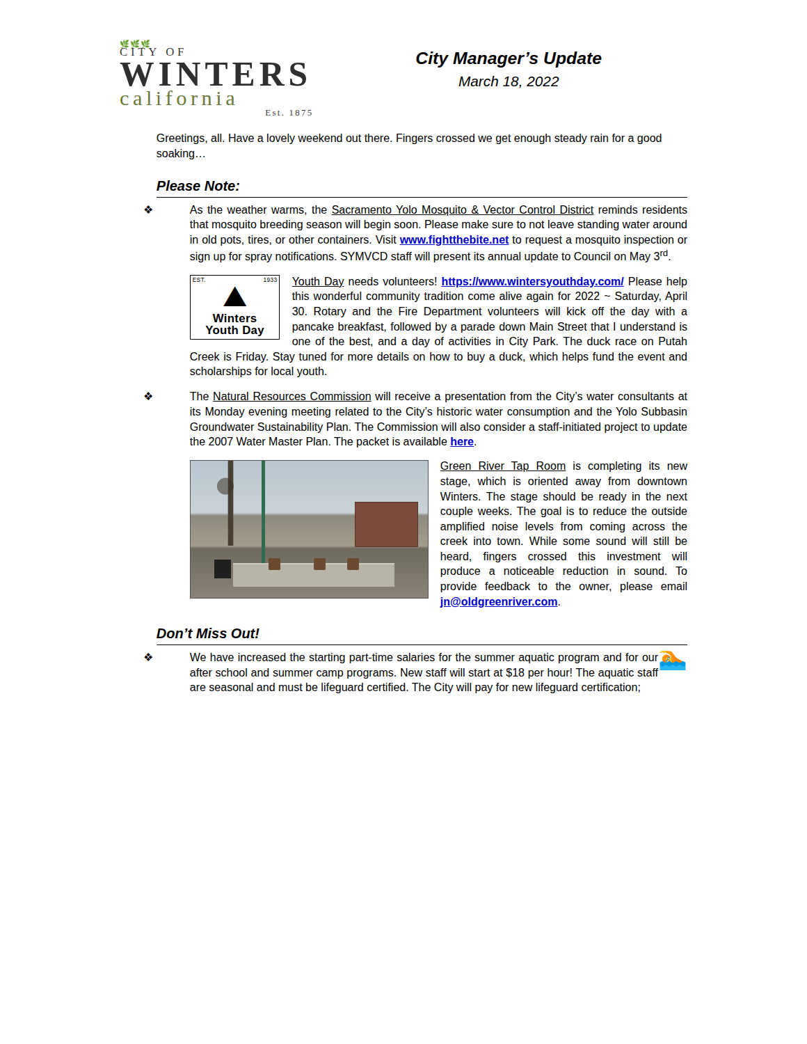🌿🌿🌿
CITY OF
WINTERS
california
Est. 1875
City Manager’s Update
March 18, 2022
Greetings, all. Have a lovely weekend out there. Fingers crossed we get enough steady rain for a good soaking…
Please Note:
As the weather warms, the Sacramento Yolo Mosquito & Vector Control District reminds residents that mosquito breeding season will begin soon. Please make sure to not leave standing water around in old pots, tires, or other containers. Visit www.fightthebite.net to request a mosquito inspection or sign up for spray notifications. SYMVCD staff will present its annual update to Council on May 3rd.
EST. 1933
⛰
Winters
Youth Day
Youth Day needs volunteers! https://www.wintersyouthday.com/ Please help this wonderful community tradition come alive again for 2022 ~ Saturday, April 30. Rotary and the Fire Department volunteers will kick off the day with a pancake breakfast, followed by a parade down Main Street that I understand is one of the best, and a day of activities in City Park. The duck race on Putah Creek is Friday. Stay tuned for more details on how to buy a duck, which helps fund the event and scholarships for local youth.
The Natural Resources Commission will receive a presentation from the City’s water consultants at its Monday evening meeting related to the City’s historic water consumption and the Yolo Subbasin Groundwater Sustainability Plan. The Commission will also consider a staff-initiated project to update the 2007 Water Master Plan. The packet is available here.
Green River Tap Room is completing its new stage, which is oriented away from downtown Winters. The stage should be ready in the next couple weeks. The goal is to reduce the outside amplified noise levels from coming across the creek into town. While some sound will still be heard, fingers crossed this investment will produce a noticeable reduction in sound. To provide feedback to the owner, please email jn@oldgreenriver.com.
Don’t Miss Out!
🏊We have increased the starting part-time salaries for the summer aquatic program and for our after school and summer camp programs. New staff will start at $18 per hour! The aquatic staff are seasonal and must be lifeguard certified. The City will pay for new lifeguard certification;